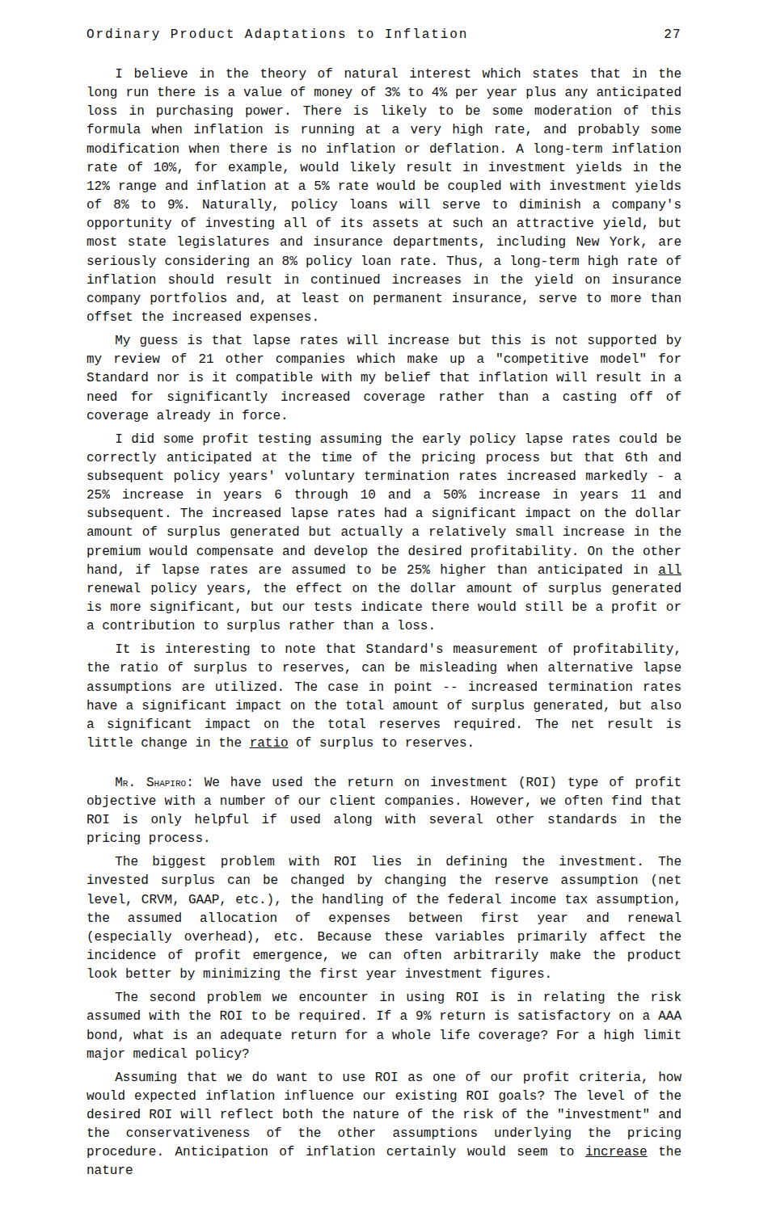Ordinary Product Adaptations to Inflation
27
I believe in the theory of natural interest which states that in the long run there is a value of money of 3% to 4% per year plus any anticipated loss in purchasing power. There is likely to be some moderation of this formula when inflation is running at a very high rate, and probably some modification when there is no inflation or deflation. A long-term inflation rate of 10%, for example, would likely result in investment yields in the 12% range and inflation at a 5% rate would be coupled with investment yields of 8% to 9%. Naturally, policy loans will serve to diminish a company's opportunity of investing all of its assets at such an attractive yield, but most state legislatures and insurance departments, including New York, are seriously considering an 8% policy loan rate. Thus, a long-term high rate of inflation should result in continued increases in the yield on insurance company portfolios and, at least on permanent insurance, serve to more than offset the increased expenses.
My guess is that lapse rates will increase but this is not supported by my review of 21 other companies which make up a "competitive model" for Standard nor is it compatible with my belief that inflation will result in a need for significantly increased coverage rather than a casting off of coverage already in force.
I did some profit testing assuming the early policy lapse rates could be correctly anticipated at the time of the pricing process but that 6th and subsequent policy years' voluntary termination rates increased markedly - a 25% increase in years 6 through 10 and a 50% increase in years 11 and subsequent. The increased lapse rates had a significant impact on the dollar amount of surplus generated but actually a relatively small increase in the premium would compensate and develop the desired profitability. On the other hand, if lapse rates are assumed to be 25% higher than anticipated in all renewal policy years, the effect on the dollar amount of surplus generated is more significant, but our tests indicate there would still be a profit or a contribution to surplus rather than a loss.
It is interesting to note that Standard's measurement of profitability, the ratio of surplus to reserves, can be misleading when alternative lapse assumptions are utilized. The case in point -- increased termination rates have a significant impact on the total amount of surplus generated, but also a significant impact on the total reserves required. The net result is little change in the ratio of surplus to reserves.
Mr. Shapiro: We have used the return on investment (ROI) type of profit objective with a number of our client companies. However, we often find that ROI is only helpful if used along with several other standards in the pricing process.
The biggest problem with ROI lies in defining the investment. The invested surplus can be changed by changing the reserve assumption (net level, CRVM, GAAP, etc.), the handling of the federal income tax assumption, the assumed allocation of expenses between first year and renewal (especially overhead), etc. Because these variables primarily affect the incidence of profit emergence, we can often arbitrarily make the product look better by minimizing the first year investment figures.
The second problem we encounter in using ROI is in relating the risk assumed with the ROI to be required. If a 9% return is satisfactory on a AAA bond, what is an adequate return for a whole life coverage? For a high limit major medical policy?
Assuming that we do want to use ROI as one of our profit criteria, how would expected inflation influence our existing ROI goals? The level of the desired ROI will reflect both the nature of the risk of the "investment" and the conservativeness of the other assumptions underlying the pricing procedure. Anticipation of inflation certainly would seem to increase the nature